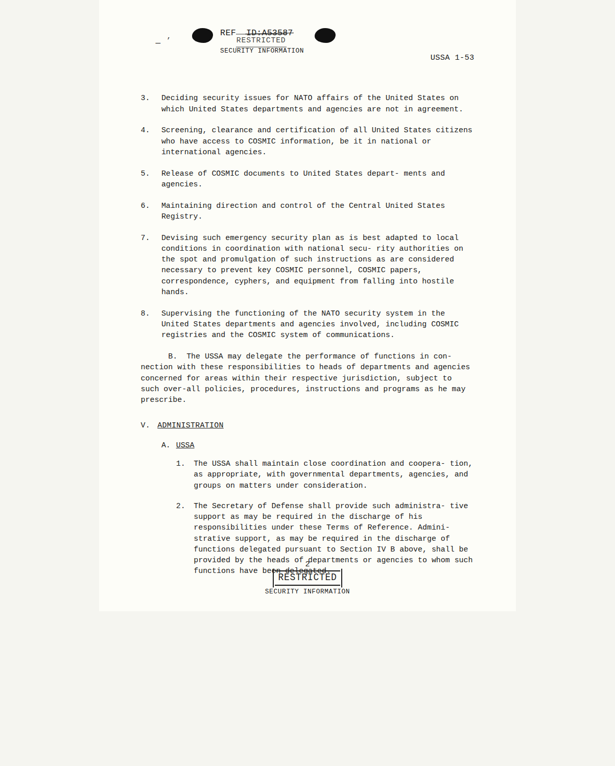— ’
REF ID:A53587
RESTRICTED
SECURITY INFORMATION
USSA 1-53
3. Deciding security issues for NATO affairs of the United States on which United States departments and agencies are not in agreement.
4. Screening, clearance and certification of all United States citizens who have access to COSMIC information, be it in national or international agencies.
5. Release of COSMIC documents to United States depart- ments and agencies.
6. Maintaining direction and control of the Central United States Registry.
7. Devising such emergency security plan as is best adapted to local conditions in coordination with national secu- rity authorities on the spot and promulgation of such instructions as are considered necessary to prevent key COSMIC personnel, COSMIC papers, correspondence, cyphers, and equipment from falling into hostile hands.
8. Supervising the functioning of the NATO security system in the United States departments and agencies involved, including COSMIC registries and the COSMIC system of communications.
B. The USSA may delegate the performance of functions in con- nection with these responsibilities to heads of departments and agencies concerned for areas within their respective jurisdiction, subject to such over-all policies, procedures, instructions and programs as he may prescribe.
V. ADMINISTRATION
A. USSA
1. The USSA shall maintain close coordination and coopera- tion, as appropriate, with governmental departments, agencies, and groups on matters under consideration.
2. The Secretary of Defense shall provide such administra- tive support as may be required in the discharge of his responsibilities under these Terms of Reference. Admini- strative support, as may be required in the discharge of functions delegated pursuant to Section IV B above, shall be provided by the heads of departments or agencies to whom such functions have been delegated.
2
RESTRICTED
SECURITY INFORMATION